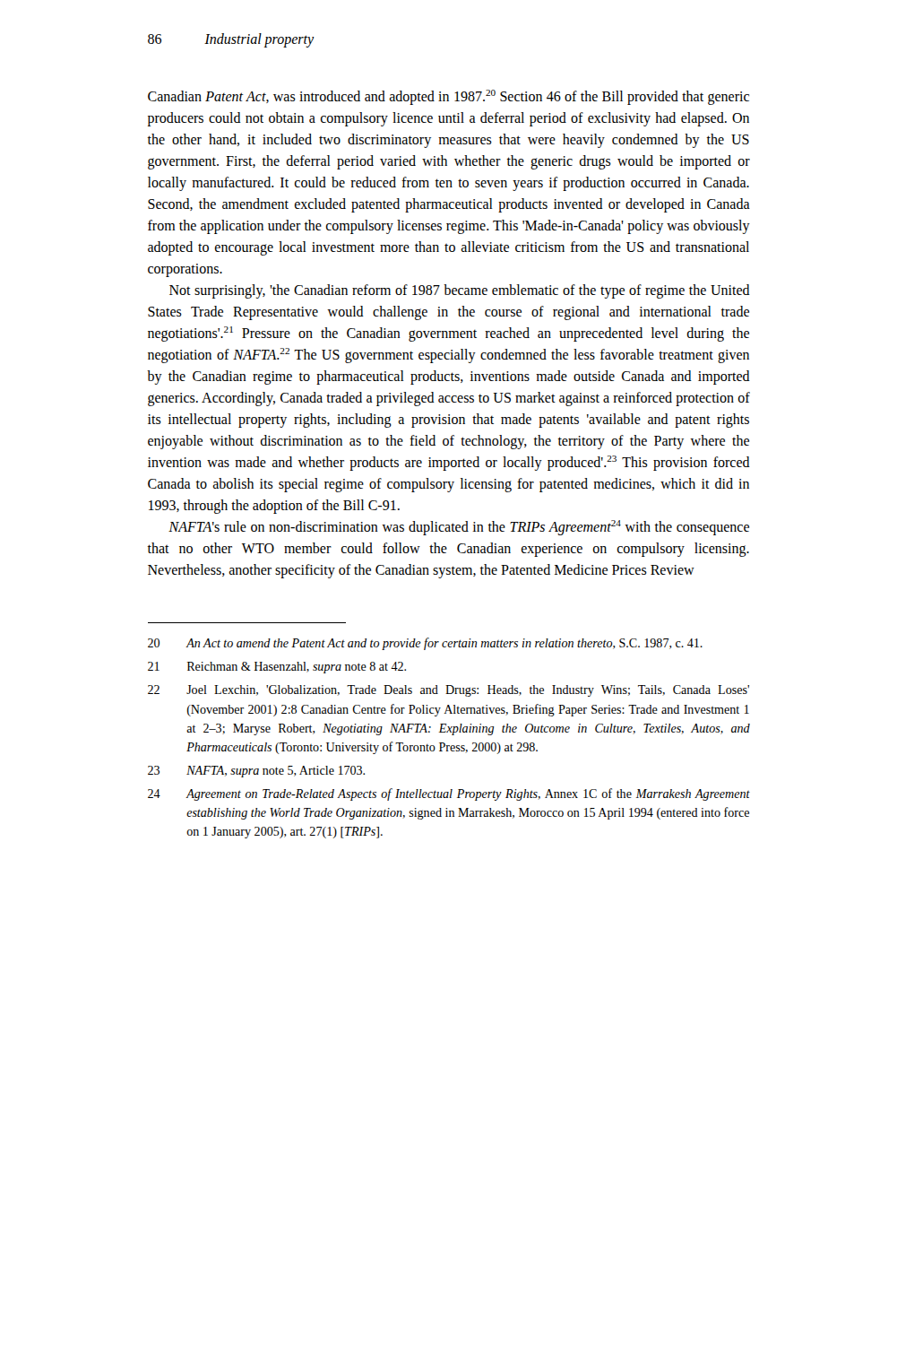86 Industrial property
Canadian Patent Act, was introduced and adopted in 1987.20 Section 46 of the Bill provided that generic producers could not obtain a compulsory licence until a deferral period of exclusivity had elapsed. On the other hand, it included two discriminatory measures that were heavily condemned by the US government. First, the deferral period varied with whether the generic drugs would be imported or locally manufactured. It could be reduced from ten to seven years if production occurred in Canada. Second, the amendment excluded patented pharmaceutical products invented or developed in Canada from the application under the compulsory licenses regime. This 'Made-in-Canada' policy was obviously adopted to encourage local investment more than to alleviate criticism from the US and transnational corporations.
Not surprisingly, 'the Canadian reform of 1987 became emblematic of the type of regime the United States Trade Representative would challenge in the course of regional and international trade negotiations'.21 Pressure on the Canadian government reached an unprecedented level during the negotiation of NAFTA.22 The US government especially condemned the less favorable treatment given by the Canadian regime to pharmaceutical products, inventions made outside Canada and imported generics. Accordingly, Canada traded a privileged access to US market against a reinforced protection of its intellectual property rights, including a provision that made patents 'available and patent rights enjoyable without discrimination as to the field of technology, the territory of the Party where the invention was made and whether products are imported or locally produced'.23 This provision forced Canada to abolish its special regime of compulsory licensing for patented medicines, which it did in 1993, through the adoption of the Bill C-91.
NAFTA's rule on non-discrimination was duplicated in the TRIPs Agreement24 with the consequence that no other WTO member could follow the Canadian experience on compulsory licensing. Nevertheless, another specificity of the Canadian system, the Patented Medicine Prices Review
20 An Act to amend the Patent Act and to provide for certain matters in relation thereto, S.C. 1987, c. 41.
21 Reichman & Hasenzahl, supra note 8 at 42.
22 Joel Lexchin, 'Globalization, Trade Deals and Drugs: Heads, the Industry Wins; Tails, Canada Loses' (November 2001) 2:8 Canadian Centre for Policy Alternatives, Briefing Paper Series: Trade and Investment 1 at 2–3; Maryse Robert, Negotiating NAFTA: Explaining the Outcome in Culture, Textiles, Autos, and Pharmaceuticals (Toronto: University of Toronto Press, 2000) at 298.
23 NAFTA, supra note 5, Article 1703.
24 Agreement on Trade-Related Aspects of Intellectual Property Rights, Annex 1C of the Marrakesh Agreement establishing the World Trade Organization, signed in Marrakesh, Morocco on 15 April 1994 (entered into force on 1 January 2005), art. 27(1) [TRIPs].